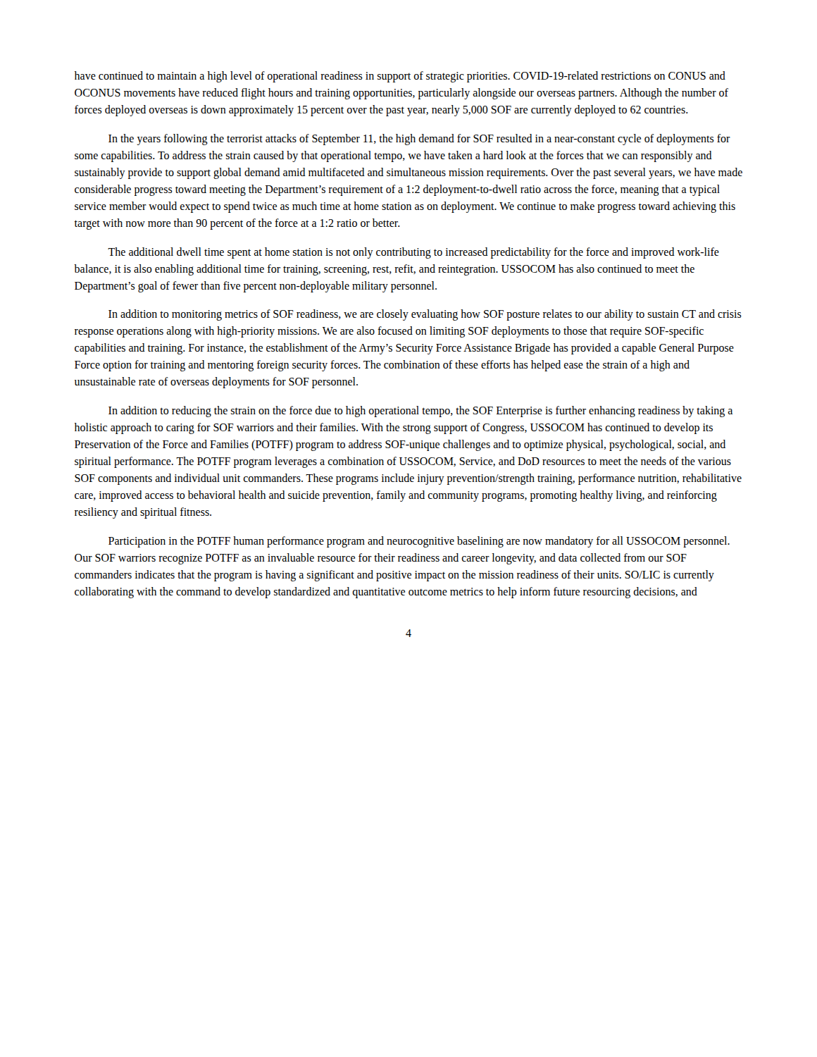have continued to maintain a high level of operational readiness in support of strategic priorities. COVID-19-related restrictions on CONUS and OCONUS movements have reduced flight hours and training opportunities, particularly alongside our overseas partners. Although the number of forces deployed overseas is down approximately 15 percent over the past year, nearly 5,000 SOF are currently deployed to 62 countries.
In the years following the terrorist attacks of September 11, the high demand for SOF resulted in a near-constant cycle of deployments for some capabilities. To address the strain caused by that operational tempo, we have taken a hard look at the forces that we can responsibly and sustainably provide to support global demand amid multifaceted and simultaneous mission requirements. Over the past several years, we have made considerable progress toward meeting the Department’s requirement of a 1:2 deployment-to-dwell ratio across the force, meaning that a typical service member would expect to spend twice as much time at home station as on deployment. We continue to make progress toward achieving this target with now more than 90 percent of the force at a 1:2 ratio or better.
The additional dwell time spent at home station is not only contributing to increased predictability for the force and improved work-life balance, it is also enabling additional time for training, screening, rest, refit, and reintegration. USSOCOM has also continued to meet the Department’s goal of fewer than five percent non-deployable military personnel.
In addition to monitoring metrics of SOF readiness, we are closely evaluating how SOF posture relates to our ability to sustain CT and crisis response operations along with high-priority missions. We are also focused on limiting SOF deployments to those that require SOF-specific capabilities and training. For instance, the establishment of the Army’s Security Force Assistance Brigade has provided a capable General Purpose Force option for training and mentoring foreign security forces. The combination of these efforts has helped ease the strain of a high and unsustainable rate of overseas deployments for SOF personnel.
In addition to reducing the strain on the force due to high operational tempo, the SOF Enterprise is further enhancing readiness by taking a holistic approach to caring for SOF warriors and their families. With the strong support of Congress, USSOCOM has continued to develop its Preservation of the Force and Families (POTFF) program to address SOF-unique challenges and to optimize physical, psychological, social, and spiritual performance. The POTFF program leverages a combination of USSOCOM, Service, and DoD resources to meet the needs of the various SOF components and individual unit commanders. These programs include injury prevention/strength training, performance nutrition, rehabilitative care, improved access to behavioral health and suicide prevention, family and community programs, promoting healthy living, and reinforcing resiliency and spiritual fitness.
Participation in the POTFF human performance program and neurocognitive baselining are now mandatory for all USSOCOM personnel. Our SOF warriors recognize POTFF as an invaluable resource for their readiness and career longevity, and data collected from our SOF commanders indicates that the program is having a significant and positive impact on the mission readiness of their units. SO/LIC is currently collaborating with the command to develop standardized and quantitative outcome metrics to help inform future resourcing decisions, and
4